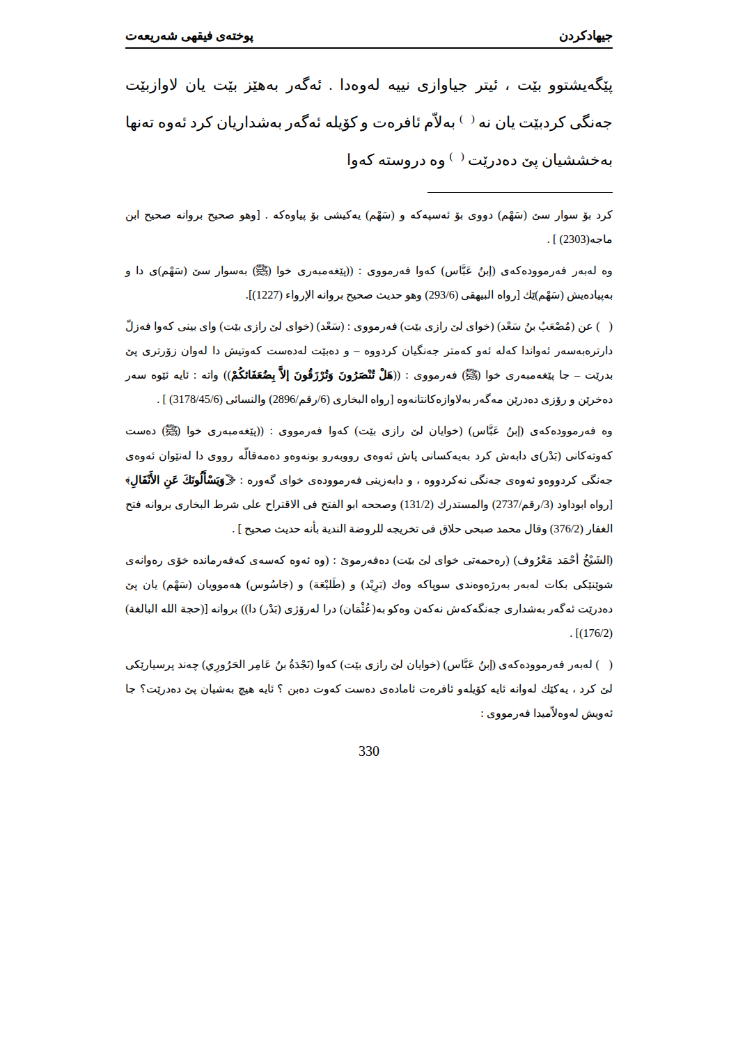جیهادکردن پوختەی فیقهی شەریعەت
پێگەیشتوو بێت ، ئیتر جیاوازی نییە لەوەدا . ئەگەر بەهێز بێت یان لاوازبێت جەنگی کردبێت یان نە ( ) بەلاّم ئافرەت و کۆیلە ئەگەر بەشداریان کرد ئەوە تەنها بەخششیان پێ دەدرێت ( ) وە دروستە کەوا
کرد بۆ سوار سێ (سَهْم) دووی بۆ ئەسپەکە و (سَهْم) یەکیشی بۆ پیاوەکە . [وهو صحیح بروانه صحیح ابن ماجه(2303) ] .
وە لەبەر فەرموودەکەی (إبنُ عَبَّاس) کەوا فەرمووی : ((پێغەمبەری خوا (ﷺ) بەسوار سێ (سَهْم)ی دا و بەپیادەیش (سَهْم)ێك [رواه البیهقی (293/6) وهو حدیث صحیح بروانه الإرواء (1227)].
( ) عن (مُصْعَبُ بنُ سَعْد) (خوای لێ رازی بێت) فەرمووی : (سَعْد) (خوای لێ رازی بێت) وای بینی کەوا فەزلّ دارترەبەسەر ئەواندا کەلە ئەو کەمتر جەنگیان کردووە – و دەبێت لەدەست کەوتیش دا لەوان زۆرتری پێ بدرێت – جا پێغەمبەری خوا (ﷺ) فەرمووی : ((هَلْ تُنْصَرُونَ وَتُرْزَقُونَ إلاَّ بِضُعَفَائكُمْ)) واتە : ئایە ئێوە سەر دەخرێن و رۆزی دەدرێن مەگەر بەلاوازەکانتانەوە [رواه البخاری (6/رقم/2896) والنسائی (3178/45/6) ] .
وە فەرموودەکەی (إبنُ عَبَّاس) (خوایان لێ رازی بێت) کەوا فەرمووی : ((پێغەمبەری خوا (ﷺ) دەست کەوتەکانی (بَدْر)ی دابەش کرد بەیەکسانی پاش ئەوەی رووبەرو بونەوەو دەمەقالّە رووی دا لەنێوان ئەوەی جەنگی کردووەو ئەوەی جەنگی نەکردووە ، و دابەزینی فەرموودەی خوای گەورە : ﴿وَيَسْأَلُونَكَ عَنِ الأَنْفَالِ﴾ [رواه ابوداود (3/رقم/2737) والمستدرك (131/2) وصححه ابو الفتح فی الاقتراح علی شرط البخاری بروانه فتح الغفار (376/2) وقال محمد صبحی حلاق فی تخریجه للروضة الندیة بأنه حدیث صحیح ] .
(الشَیْخُ أحْمَد مَعْرُوف) (رەحمەتی خوای لێ بێت) دەفەرموێ : (وە ئەوە کەسەی کەفەرماندە خۆی رەوانەی شوێنێکی بکات لەبەر بەرژەوەندی سوپاکە وەك (بَرِیْد) و (طَلیْعَة) و (جَاسُوس) هەموویان (سَهْم) یان پێ دەدرێت ئەگەر بەشداری جەنگەکەش نەکەن وەکو بە(عُثْمَان) درا لەرۆژی (بَدْر) دا)) بروانە [(حجة الله البالغة) (176/2)] .
( ) لەبەر فەرموودەکەی (إبنُ عَبَّاس) (خوایان لێ رازی بێت) کەوا (نَجْدَةُ بنُ عَامِر الحَرُورِي) چەند پرسیارێکی لێ کرد ، یەکێك لەوانە ئایە کۆیلەو ئافرەت ئامادەی دەست کەوت دەبن ؟ ئایە هیچ بەشیان پێ دەدرێت؟ جا ئەویش لەوەلاّمیدا فەرمووی :
330